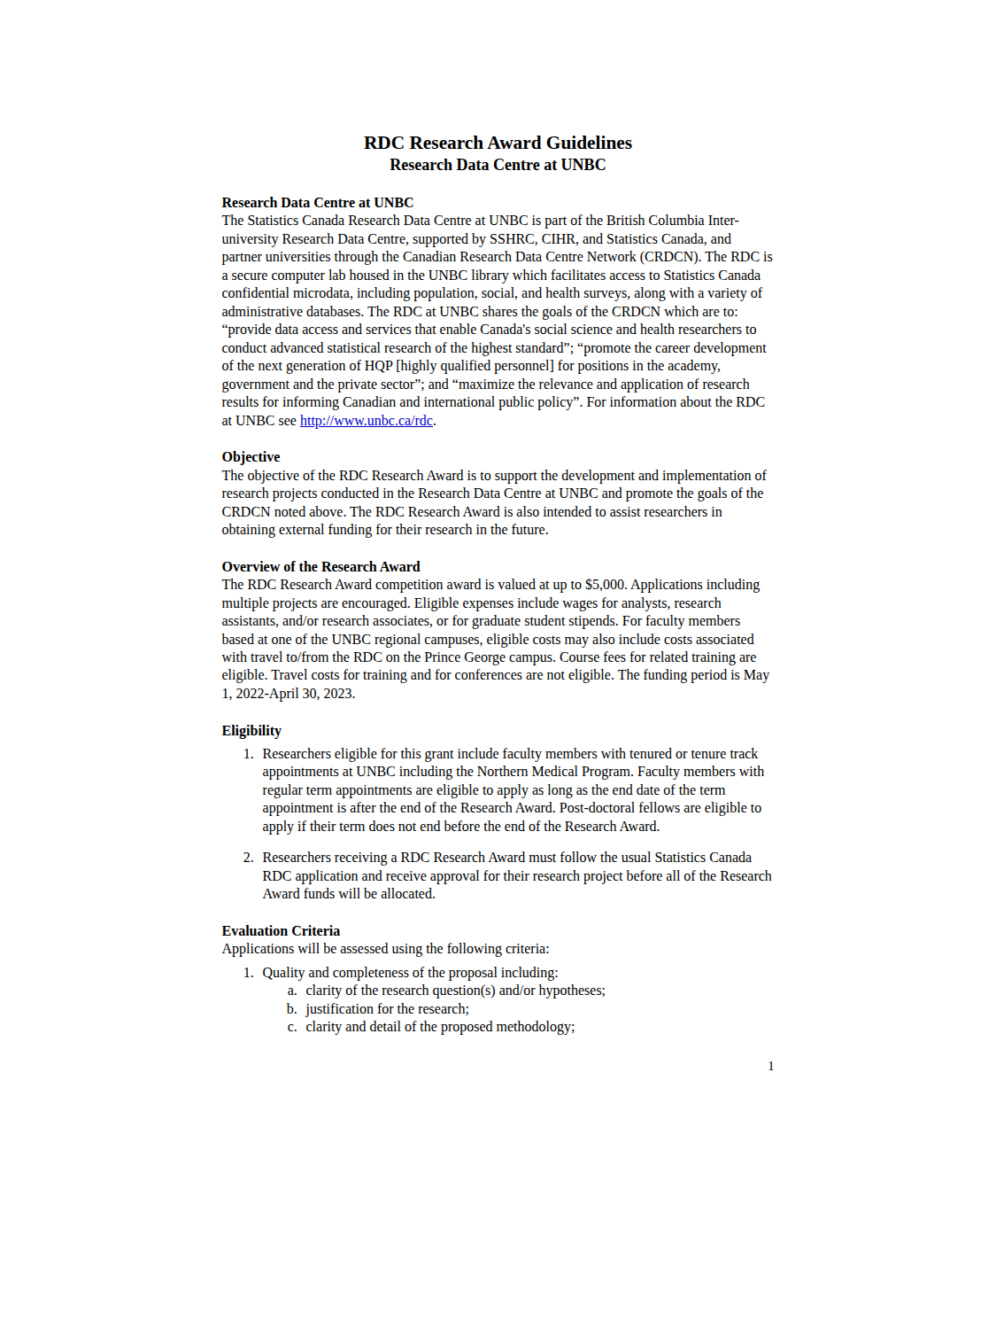RDC Research Award Guidelines Research Data Centre at UNBC
Research Data Centre at UNBC
The Statistics Canada Research Data Centre at UNBC is part of the British Columbia Inter-university Research Data Centre, supported by SSHRC, CIHR, and Statistics Canada, and partner universities through the Canadian Research Data Centre Network (CRDCN). The RDC is a secure computer lab housed in the UNBC library which facilitates access to Statistics Canada confidential microdata, including population, social, and health surveys, along with a variety of administrative databases. The RDC at UNBC shares the goals of the CRDCN which are to: “provide data access and services that enable Canada's social science and health researchers to conduct advanced statistical research of the highest standard”; “promote the career development of the next generation of HQP [highly qualified personnel] for positions in the academy, government and the private sector”; and “maximize the relevance and application of research results for informing Canadian and international public policy”. For information about the RDC at UNBC see http://www.unbc.ca/rdc.
Objective
The objective of the RDC Research Award is to support the development and implementation of research projects conducted in the Research Data Centre at UNBC and promote the goals of the CRDCN noted above. The RDC Research Award is also intended to assist researchers in obtaining external funding for their research in the future.
Overview of the Research Award
The RDC Research Award competition award is valued at up to $5,000. Applications including multiple projects are encouraged. Eligible expenses include wages for analysts, research assistants, and/or research associates, or for graduate student stipends. For faculty members based at one of the UNBC regional campuses, eligible costs may also include costs associated with travel to/from the RDC on the Prince George campus. Course fees for related training are eligible. Travel costs for training and for conferences are not eligible. The funding period is May 1, 2022-April 30, 2023.
Eligibility
Researchers eligible for this grant include faculty members with tenured or tenure track appointments at UNBC including the Northern Medical Program. Faculty members with regular term appointments are eligible to apply as long as the end date of the term appointment is after the end of the Research Award. Post-doctoral fellows are eligible to apply if their term does not end before the end of the Research Award.
Researchers receiving a RDC Research Award must follow the usual Statistics Canada RDC application and receive approval for their research project before all of the Research Award funds will be allocated.
Evaluation Criteria
Applications will be assessed using the following criteria:
Quality and completeness of the proposal including:
clarity of the research question(s) and/or hypotheses;
justification for the research;
clarity and detail of the proposed methodology;
1